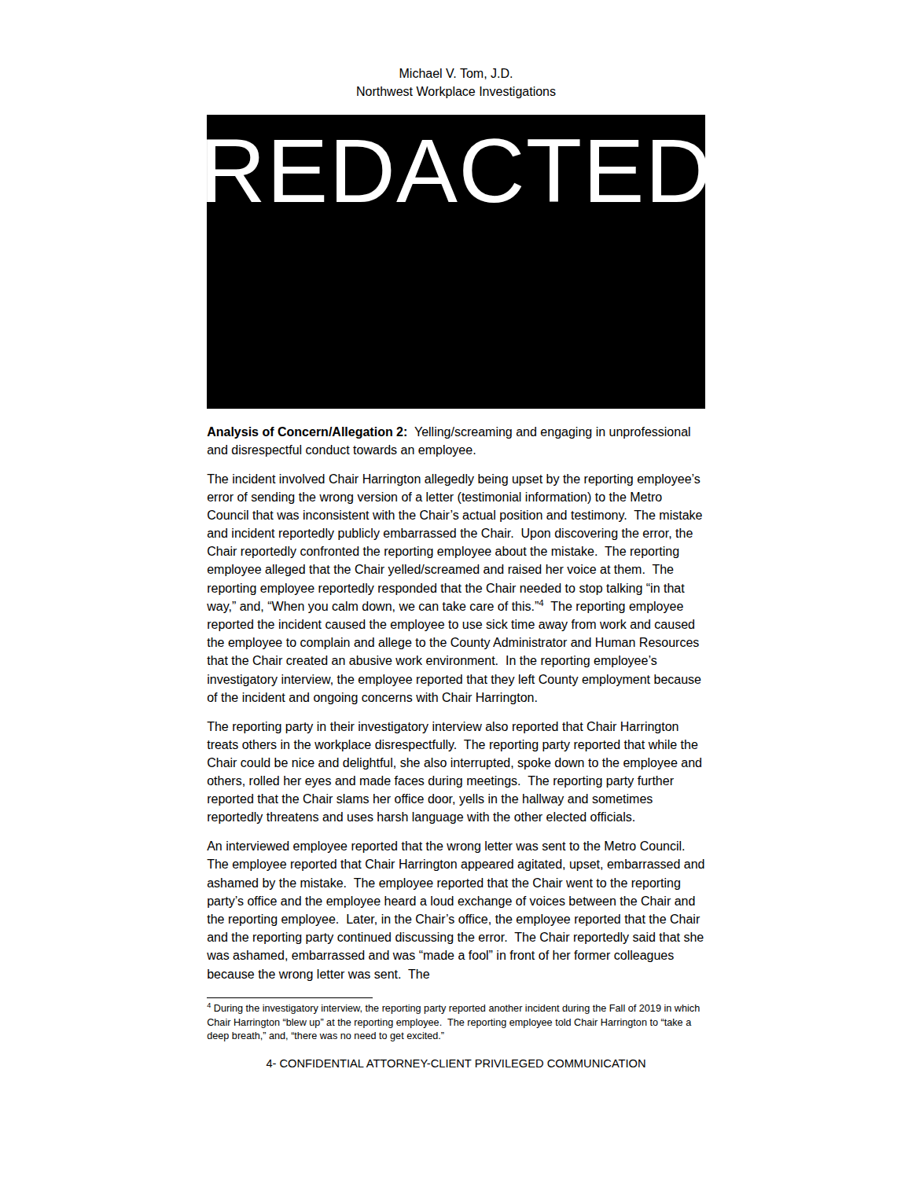Michael V. Tom, J.D. Northwest Workplace Investigations
REDACTED
Analysis of Concern/Allegation 2: Yelling/screaming and engaging in unprofessional and disrespectful conduct towards an employee.
The incident involved Chair Harrington allegedly being upset by the reporting employee’s error of sending the wrong version of a letter (testimonial information) to the Metro Council that was inconsistent with the Chair’s actual position and testimony. The mistake and incident reportedly publicly embarrassed the Chair. Upon discovering the error, the Chair reportedly confronted the reporting employee about the mistake. The reporting employee alleged that the Chair yelled/screamed and raised her voice at them. The reporting employee reportedly responded that the Chair needed to stop talking “in that way,” and, “When you calm down, we can take care of this.”4 The reporting employee reported the incident caused the employee to use sick time away from work and caused the employee to complain and allege to the County Administrator and Human Resources that the Chair created an abusive work environment. In the reporting employee’s investigatory interview, the employee reported that they left County employment because of the incident and ongoing concerns with Chair Harrington.
The reporting party in their investigatory interview also reported that Chair Harrington treats others in the workplace disrespectfully. The reporting party reported that while the Chair could be nice and delightful, she also interrupted, spoke down to the employee and others, rolled her eyes and made faces during meetings. The reporting party further reported that the Chair slams her office door, yells in the hallway and sometimes reportedly threatens and uses harsh language with the other elected officials.
An interviewed employee reported that the wrong letter was sent to the Metro Council. The employee reported that Chair Harrington appeared agitated, upset, embarrassed and ashamed by the mistake. The employee reported that the Chair went to the reporting party’s office and the employee heard a loud exchange of voices between the Chair and the reporting employee. Later, in the Chair’s office, the employee reported that the Chair and the reporting party continued discussing the error. The Chair reportedly said that she was ashamed, embarrassed and was “made a fool” in front of her former colleagues because the wrong letter was sent. The
4 During the investigatory interview, the reporting party reported another incident during the Fall of 2019 in which Chair Harrington “blew up” at the reporting employee. The reporting employee told Chair Harrington to “take a deep breath,” and, “there was no need to get excited.”
4- CONFIDENTIAL ATTORNEY-CLIENT PRIVILEGED COMMUNICATION